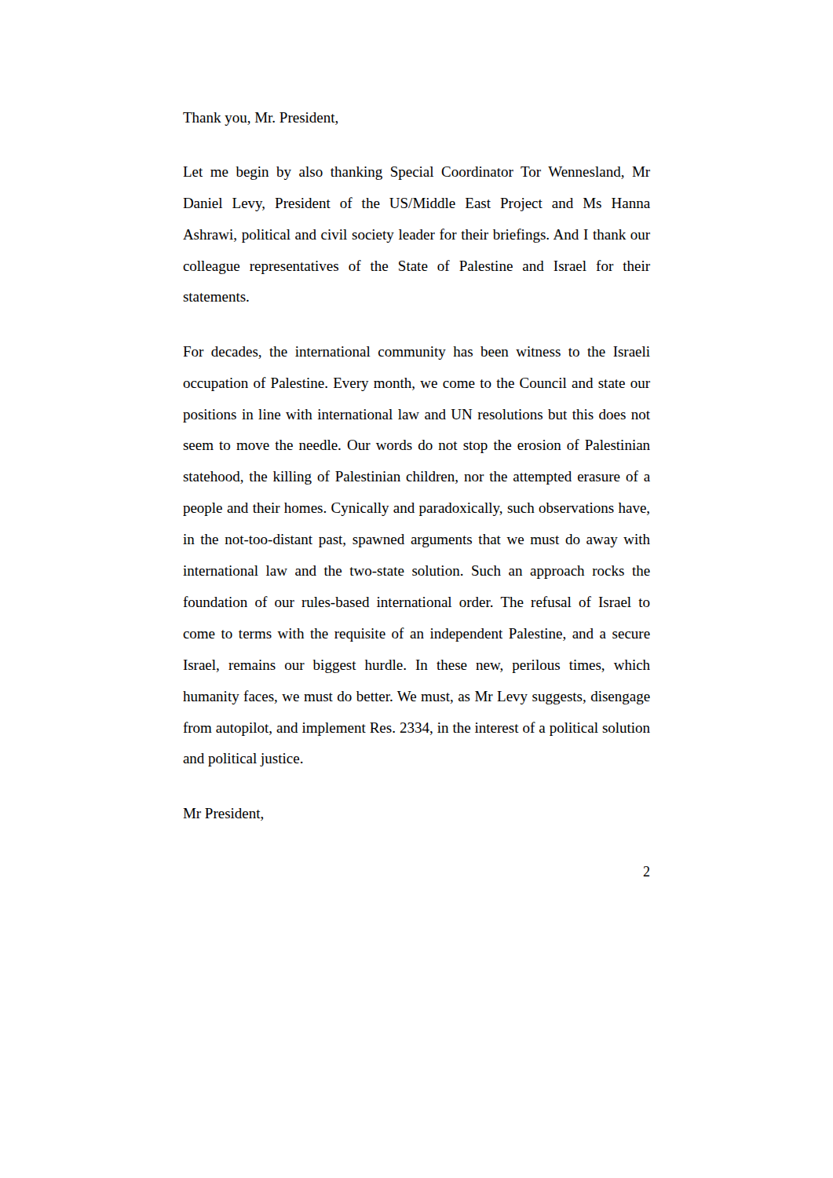Thank you, Mr. President,
Let me begin by also thanking Special Coordinator Tor Wennesland, Mr Daniel Levy, President of the US/Middle East Project and Ms Hanna Ashrawi, political and civil society leader for their briefings. And I thank our colleague representatives of the State of Palestine and Israel for their statements.
For decades, the international community has been witness to the Israeli occupation of Palestine. Every month, we come to the Council and state our positions in line with international law and UN resolutions but this does not seem to move the needle. Our words do not stop the erosion of Palestinian statehood, the killing of Palestinian children, nor the attempted erasure of a people and their homes. Cynically and paradoxically, such observations have, in the not-too-distant past, spawned arguments that we must do away with international law and the two-state solution. Such an approach rocks the foundation of our rules-based international order. The refusal of Israel to come to terms with the requisite of an independent Palestine, and a secure Israel, remains our biggest hurdle. In these new, perilous times, which humanity faces, we must do better. We must, as Mr Levy suggests, disengage from autopilot, and implement Res. 2334, in the interest of a political solution and political justice.
Mr President,
2